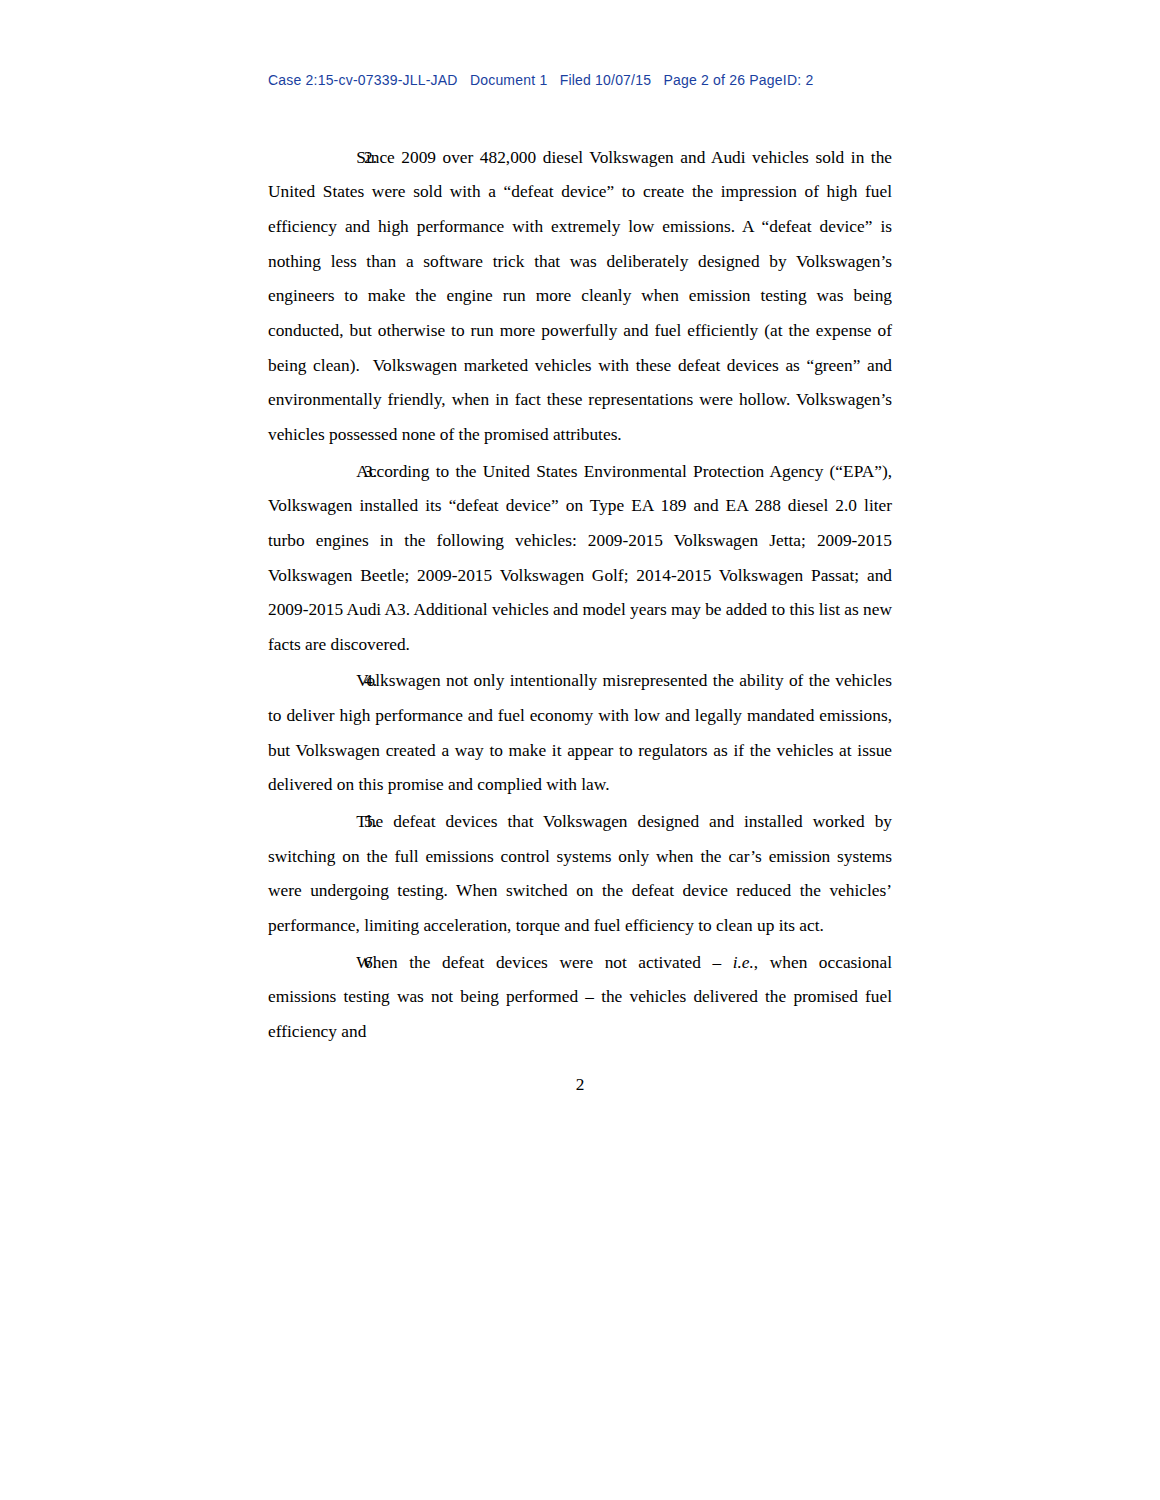Case 2:15-cv-07339-JLL-JAD Document 1 Filed 10/07/15 Page 2 of 26 PageID: 2
2. Since 2009 over 482,000 diesel Volkswagen and Audi vehicles sold in the United States were sold with a “defeat device” to create the impression of high fuel efficiency and high performance with extremely low emissions. A “defeat device” is nothing less than a software trick that was deliberately designed by Volkswagen’s engineers to make the engine run more cleanly when emission testing was being conducted, but otherwise to run more powerfully and fuel efficiently (at the expense of being clean). Volkswagen marketed vehicles with these defeat devices as “green” and environmentally friendly, when in fact these representations were hollow. Volkswagen’s vehicles possessed none of the promised attributes.
3. According to the United States Environmental Protection Agency (“EPA”), Volkswagen installed its “defeat device” on Type EA 189 and EA 288 diesel 2.0 liter turbo engines in the following vehicles: 2009-2015 Volkswagen Jetta; 2009-2015 Volkswagen Beetle; 2009-2015 Volkswagen Golf; 2014-2015 Volkswagen Passat; and 2009-2015 Audi A3. Additional vehicles and model years may be added to this list as new facts are discovered.
4. Volkswagen not only intentionally misrepresented the ability of the vehicles to deliver high performance and fuel economy with low and legally mandated emissions, but Volkswagen created a way to make it appear to regulators as if the vehicles at issue delivered on this promise and complied with law.
5. The defeat devices that Volkswagen designed and installed worked by switching on the full emissions control systems only when the car’s emission systems were undergoing testing. When switched on the defeat device reduced the vehicles’ performance, limiting acceleration, torque and fuel efficiency to clean up its act.
6. When the defeat devices were not activated – i.e., when occasional emissions testing was not being performed – the vehicles delivered the promised fuel efficiency and
2